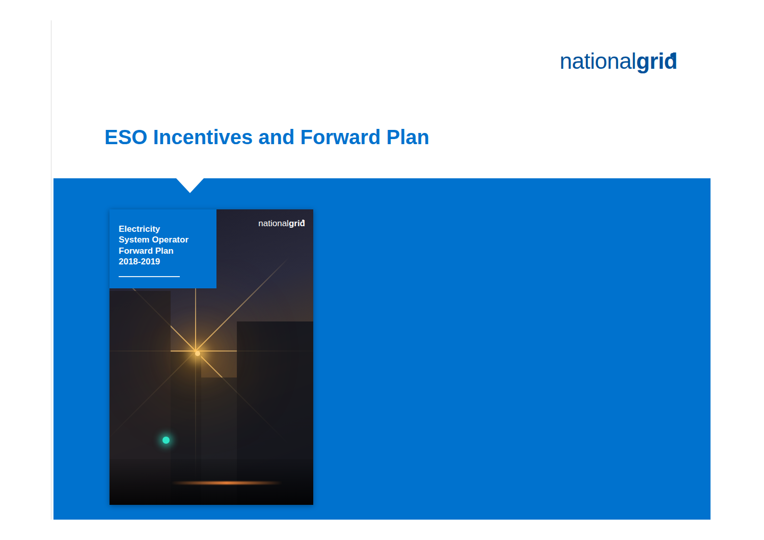nationalgrid
ESO Incentives and Forward Plan
Electricity
System Operator
Forward Plan
2018-2019
nationalgrid